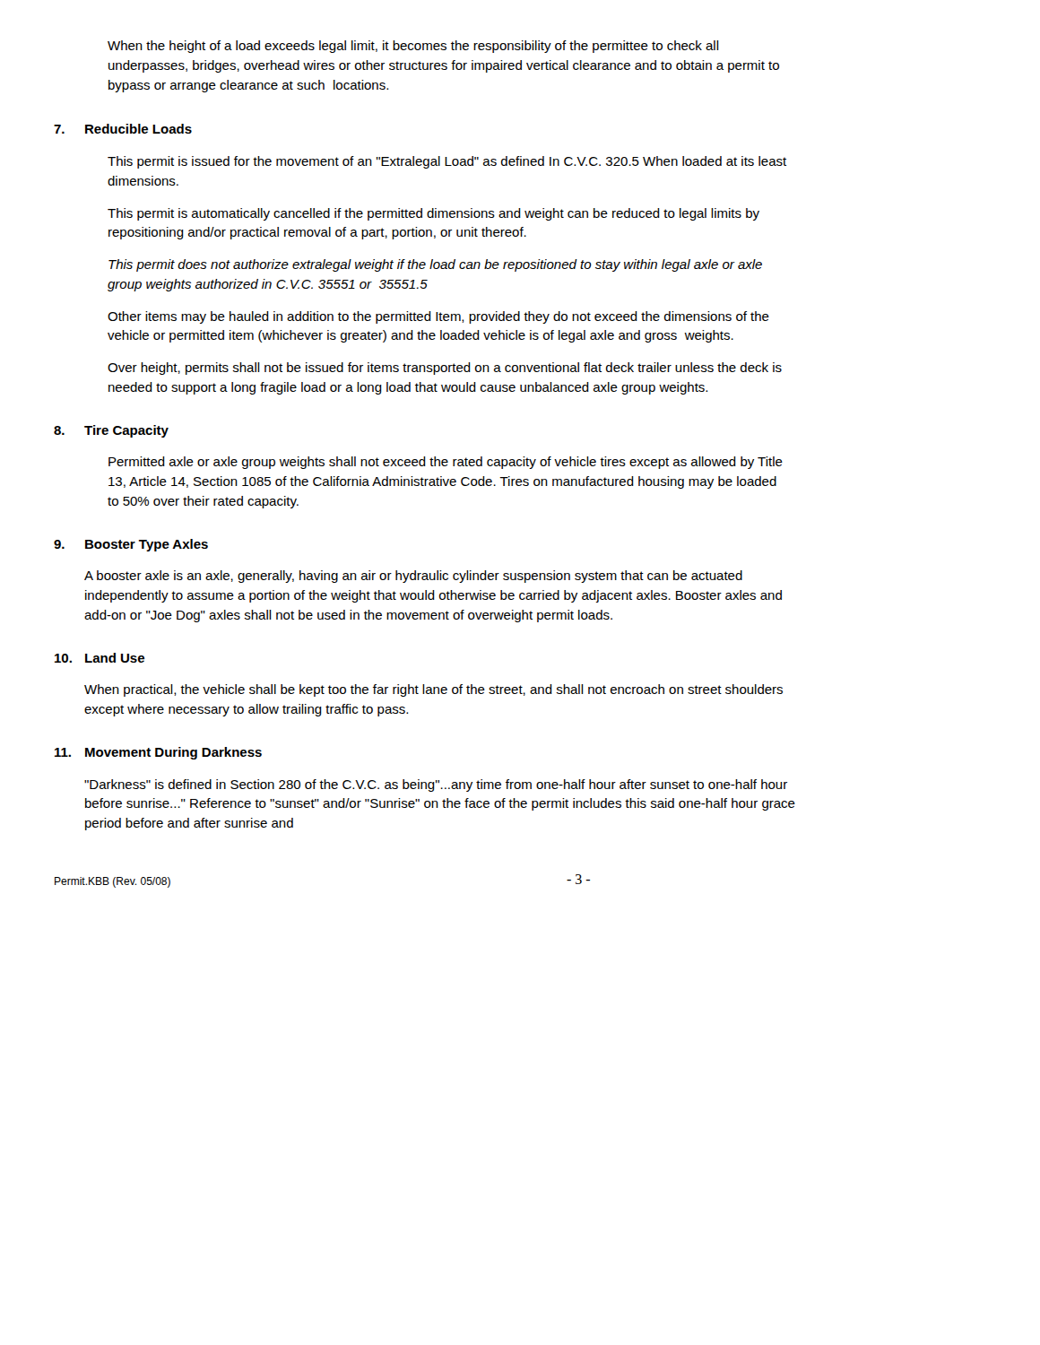When the height of a load exceeds legal limit, it becomes the responsibility of the permittee to check all underpasses, bridges, overhead wires or other structures for impaired vertical clearance and to obtain a permit to bypass or arrange clearance at such locations.
7. Reducible Loads
This permit is issued for the movement of an "Extralegal Load" as defined In C.V.C. 320.5 When loaded at its least dimensions.
This permit is automatically cancelled if the permitted dimensions and weight can be reduced to legal limits by repositioning and/or practical removal of a part, portion, or unit thereof.
This permit does not authorize extralegal weight if the load can be repositioned to stay within legal axle or axle group weights authorized in C.V.C. 35551 or 35551.5
Other items may be hauled in addition to the permitted Item, provided they do not exceed the dimensions of the vehicle or permitted item (whichever is greater) and the loaded vehicle is of legal axle and gross weights.
Over height, permits shall not be issued for items transported on a conventional flat deck trailer unless the deck is needed to support a long fragile load or a long load that would cause unbalanced axle group weights.
8. Tire Capacity
Permitted axle or axle group weights shall not exceed the rated capacity of vehicle tires except as allowed by Title 13, Article 14, Section 1085 of the California Administrative Code. Tires on manufactured housing may be loaded to 50% over their rated capacity.
9. Booster Type Axles
A booster axle is an axle, generally, having an air or hydraulic cylinder suspension system that can be actuated independently to assume a portion of the weight that would otherwise be carried by adjacent axles. Booster axles and add-on or "Joe Dog" axles shall not be used in the movement of overweight permit loads.
10. Land Use
When practical, the vehicle shall be kept too the far right lane of the street, and shall not encroach on street shoulders except where necessary to allow trailing traffic to pass.
11. Movement During Darkness
"Darkness" is defined in Section 280 of the C.V.C. as being"...any time from one-half hour after sunset to one-half hour before sunrise..." Reference to "sunset" and/or "Sunrise" on the face of the permit includes this said one-half hour grace period before and after sunrise and
Permit.KBB (Rev. 05/08)
- 3 -